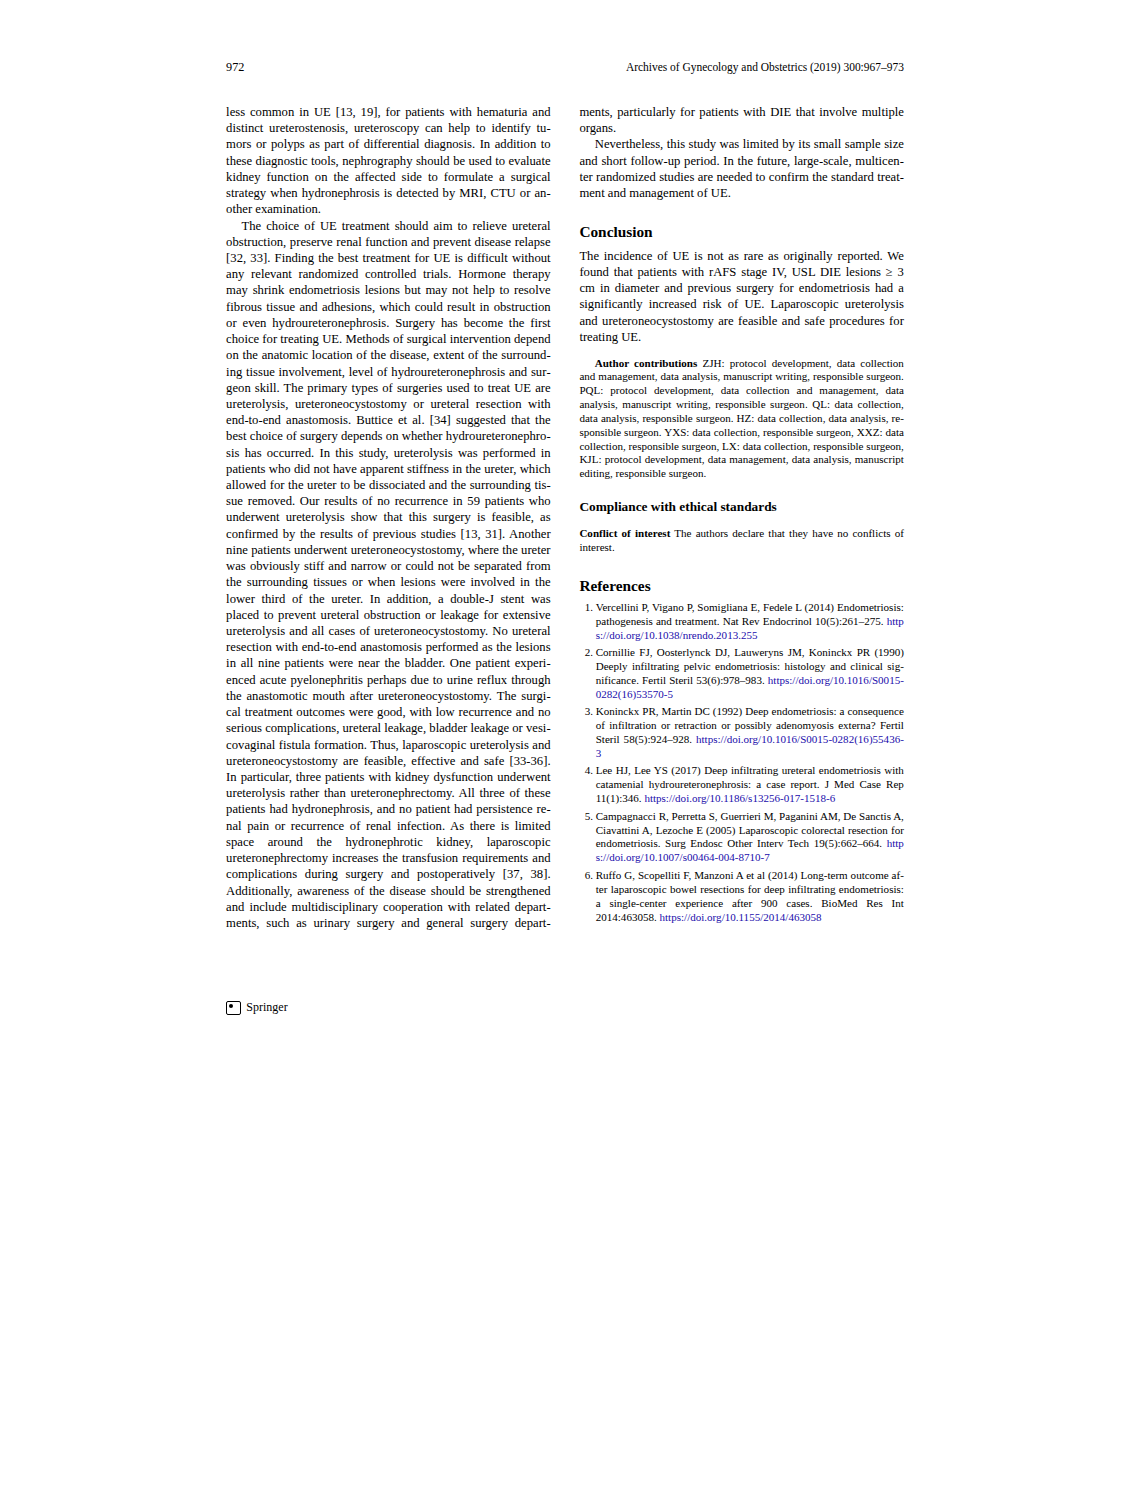972
Archives of Gynecology and Obstetrics (2019) 300:967–973
less common in UE [13, 19], for patients with hematuria and distinct ureterostenosis, ureteroscopy can help to identify tumors or polyps as part of differential diagnosis. In addition to these diagnostic tools, nephrography should be used to evaluate kidney function on the affected side to formulate a surgical strategy when hydronephrosis is detected by MRI, CTU or another examination.
The choice of UE treatment should aim to relieve ureteral obstruction, preserve renal function and prevent disease relapse [32, 33]. Finding the best treatment for UE is difficult without any relevant randomized controlled trials. Hormone therapy may shrink endometriosis lesions but may not help to resolve fibrous tissue and adhesions, which could result in obstruction or even hydroureteronephrosis. Surgery has become the first choice for treating UE. Methods of surgical intervention depend on the anatomic location of the disease, extent of the surrounding tissue involvement, level of hydroureteronephrosis and surgeon skill. The primary types of surgeries used to treat UE are ureterolysis, ureteroneocystostomy or ureteral resection with end-to-end anastomosis. Buttice et al. [34] suggested that the best choice of surgery depends on whether hydroureteronephrosis has occurred. In this study, ureterolysis was performed in patients who did not have apparent stiffness in the ureter, which allowed for the ureter to be dissociated and the surrounding tissue removed. Our results of no recurrence in 59 patients who underwent ureterolysis show that this surgery is feasible, as confirmed by the results of previous studies [13, 31]. Another nine patients underwent ureteroneocystostomy, where the ureter was obviously stiff and narrow or could not be separated from the surrounding tissues or when lesions were involved in the lower third of the ureter. In addition, a double-J stent was placed to prevent ureteral obstruction or leakage for extensive ureterolysis and all cases of ureteroneocystostomy. No ureteral resection with end-to-end anastomosis performed as the lesions in all nine patients were near the bladder. One patient experienced acute pyelonephritis perhaps due to urine reflux through the anastomotic mouth after ureteroneocystostomy. The surgical treatment outcomes were good, with low recurrence and no serious complications, ureteral leakage, bladder leakage or vesicovaginal fistula formation. Thus, laparoscopic ureterolysis and ureteroneocystostomy are feasible, effective and safe [33-36]. In particular, three patients with kidney dysfunction underwent ureterolysis rather than ureteronephrectomy. All three of these patients had hydronephrosis, and no patient had persistence renal pain or recurrence of renal infection. As there is limited space around the hydronephrotic kidney, laparoscopic ureteronephrectomy increases the transfusion requirements and complications during surgery and postoperatively [37, 38]. Additionally, awareness of the disease should be strengthened and include multidisciplinary cooperation with related departments, such as urinary surgery and general surgery departments, particularly for patients with DIE that involve multiple organs.
Nevertheless, this study was limited by its small sample size and short follow-up period. In the future, large-scale, multicenter randomized studies are needed to confirm the standard treatment and management of UE.
Conclusion
The incidence of UE is not as rare as originally reported. We found that patients with rAFS stage IV, USL DIE lesions ≥ 3 cm in diameter and previous surgery for endometriosis had a significantly increased risk of UE. Laparoscopic ureterolysis and ureteroneocystostomy are feasible and safe procedures for treating UE.
Author contributions ZJH: protocol development, data collection and management, data analysis, manuscript writing, responsible surgeon. PQL: protocol development, data collection and management, data analysis, manuscript writing, responsible surgeon. QL: data collection, data analysis, responsible surgeon. HZ: data collection, data analysis, responsible surgeon. YXS: data collection, responsible surgeon, XXZ: data collection, responsible surgeon, LX: data collection, responsible surgeon, KJL: protocol development, data management, data analysis, manuscript editing, responsible surgeon.
Compliance with ethical standards
Conflict of interest The authors declare that they have no conflicts of interest.
References
Vercellini P, Vigano P, Somigliana E, Fedele L (2014) Endometriosis: pathogenesis and treatment. Nat Rev Endocrinol 10(5):261–275. https://doi.org/10.1038/nrendo.2013.255
Cornillie FJ, Oosterlynck DJ, Lauweryns JM, Koninckx PR (1990) Deeply infiltrating pelvic endometriosis: histology and clinical significance. Fertil Steril 53(6):978–983. https://doi.org/10.1016/S0015-0282(16)53570-5
Koninckx PR, Martin DC (1992) Deep endometriosis: a consequence of infiltration or retraction or possibly adenomyosis externa? Fertil Steril 58(5):924–928. https://doi.org/10.1016/S0015-0282(16)55436-3
Lee HJ, Lee YS (2017) Deep infiltrating ureteral endometriosis with catamenial hydroureteronephrosis: a case report. J Med Case Rep 11(1):346. https://doi.org/10.1186/s13256-017-1518-6
Campagnacci R, Perretta S, Guerrieri M, Paganini AM, De Sanctis A, Ciavattini A, Lezoche E (2005) Laparoscopic colorectal resection for endometriosis. Surg Endosc Other Interv Tech 19(5):662–664. https://doi.org/10.1007/s00464-004-8710-7
Ruffo G, Scopelliti F, Manzoni A et al (2014) Long-term outcome after laparoscopic bowel resections for deep infiltrating endometriosis: a single-center experience after 900 cases. BioMed Res Int 2014:463058. https://doi.org/10.1155/2014/463058
Springer